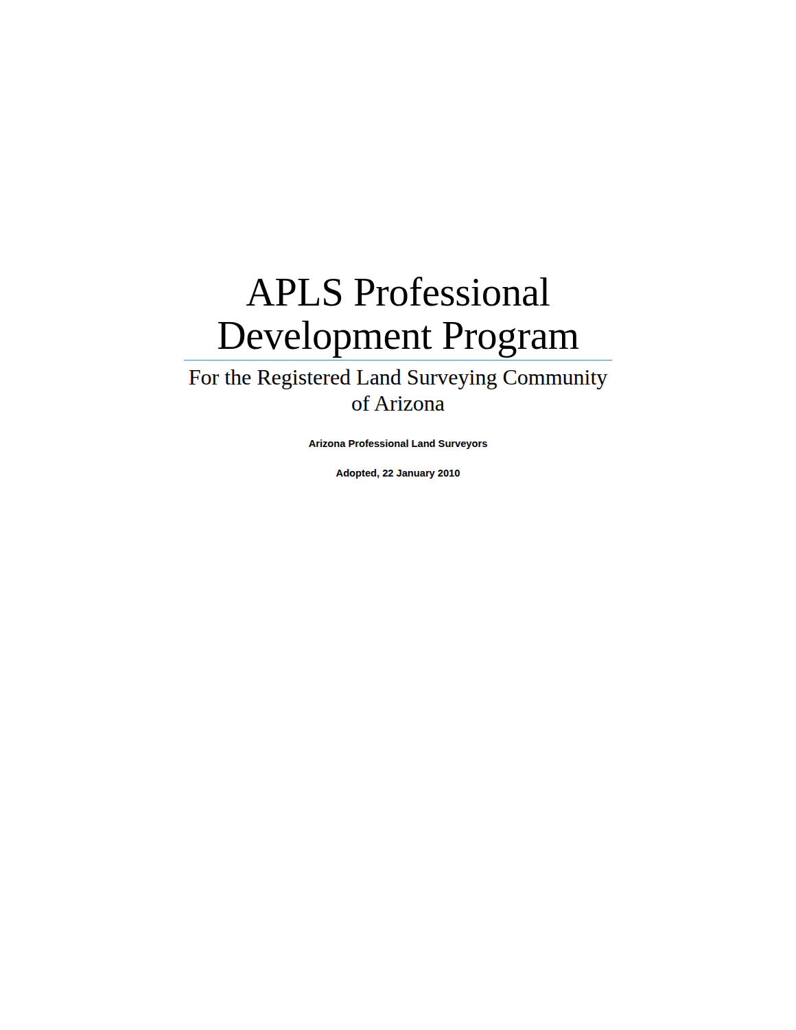APLS Professional Development Program
For the Registered Land Surveying Community of Arizona
Arizona Professional Land Surveyors
Adopted, 22 January 2010